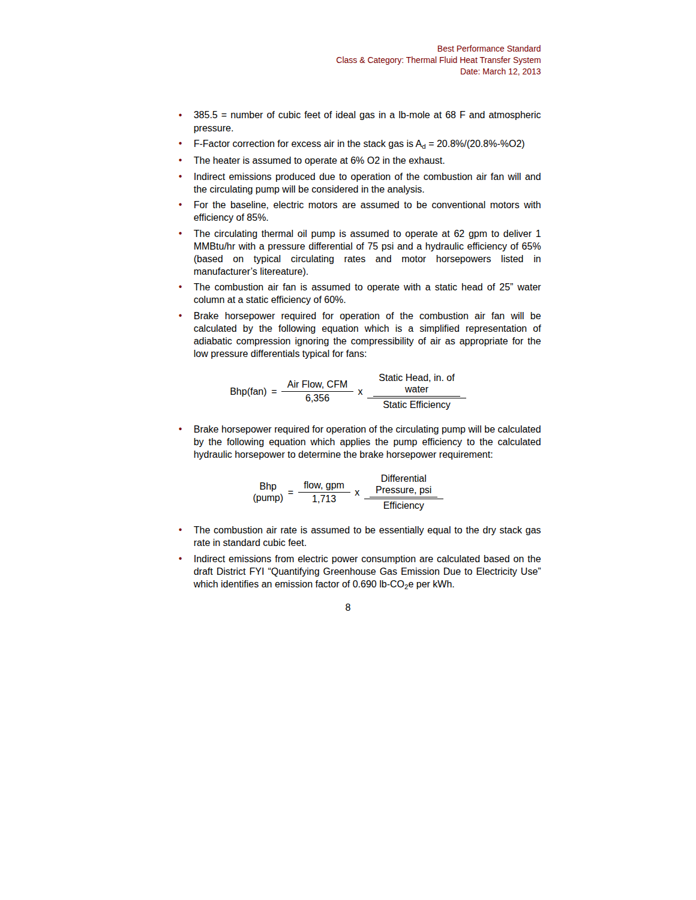Best Performance Standard
Class & Category: Thermal Fluid Heat Transfer System
Date: March 12, 2013
385.5 = number of cubic feet of ideal gas in a lb-mole at 68 F and atmospheric pressure.
F-Factor correction for excess air in the stack gas is Ad = 20.8%/(20.8%-%O2)
The heater is assumed to operate at 6% O2 in the exhaust.
Indirect emissions produced due to operation of the combustion air fan will and the circulating pump will be considered in the analysis.
For the baseline, electric motors are assumed to be conventional motors with efficiency of 85%.
The circulating thermal oil pump is assumed to operate at 62 gpm to deliver 1 MMBtu/hr with a pressure differential of 75 psi and a hydraulic efficiency of 65% (based on typical circulating rates and motor horsepowers listed in manufacturer’s litereature).
The combustion air fan is assumed to operate with a static head of 25” water column at a static efficiency of 60%.
Brake horsepower required for operation of the combustion air fan will be calculated by the following equation which is a simplified representation of adiabatic compression ignoring the compressibility of air as appropriate for the low pressure differentials typical for fans:
| Bhp(fan) | = | Air Flow, CFM 6,356 | x | Static Head, in. of water Static Efficiency |
Brake horsepower required for operation of the circulating pump will be calculated by the following equation which applies the pump efficiency to the calculated hydraulic horsepower to determine the brake horsepower requirement:
| Bhp (pump) | = | flow, gpm 1,713 | x | Differential Pressure, psi Efficiency |
The combustion air rate is assumed to be essentially equal to the dry stack gas rate in standard cubic feet.
Indirect emissions from electric power consumption are calculated based on the draft District FYI “Quantifying Greenhouse Gas Emission Due to Electricity Use” which identifies an emission factor of 0.690 lb-CO2e per kWh.
8